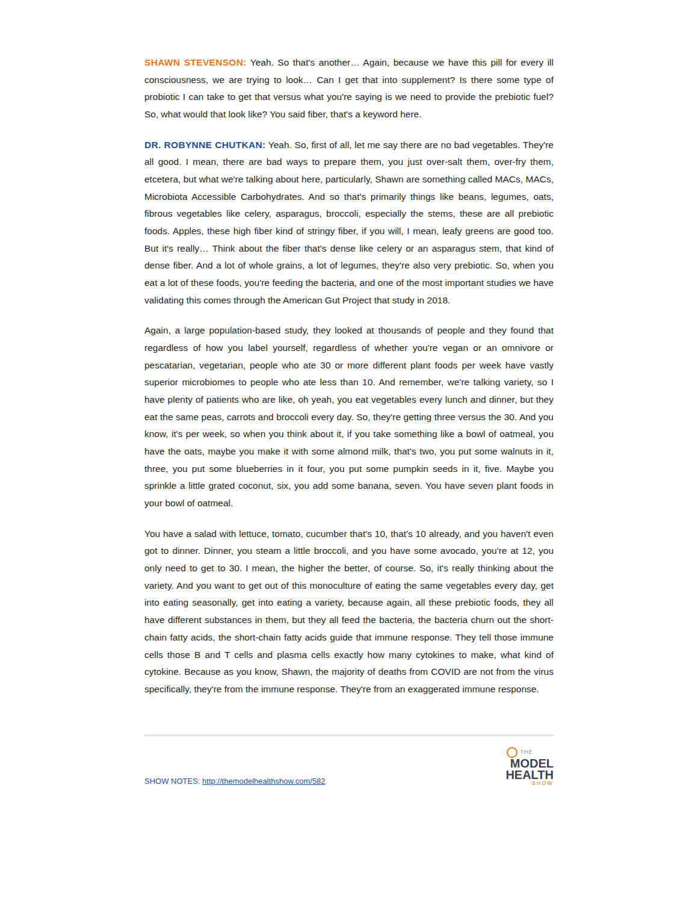SHAWN STEVENSON: Yeah. So that's another… Again, because we have this pill for every ill consciousness, we are trying to look… Can I get that into supplement? Is there some type of probiotic I can take to get that versus what you're saying is we need to provide the prebiotic fuel? So, what would that look like? You said fiber, that's a keyword here.
DR. ROBYNNE CHUTKAN: Yeah. So, first of all, let me say there are no bad vegetables. They're all good. I mean, there are bad ways to prepare them, you just over-salt them, over-fry them, etcetera, but what we're talking about here, particularly, Shawn are something called MACs, MACs, Microbiota Accessible Carbohydrates. And so that's primarily things like beans, legumes, oats, fibrous vegetables like celery, asparagus, broccoli, especially the stems, these are all prebiotic foods. Apples, these high fiber kind of stringy fiber, if you will, I mean, leafy greens are good too. But it's really… Think about the fiber that's dense like celery or an asparagus stem, that kind of dense fiber. And a lot of whole grains, a lot of legumes, they're also very prebiotic. So, when you eat a lot of these foods, you're feeding the bacteria, and one of the most important studies we have validating this comes through the American Gut Project that study in 2018.
Again, a large population-based study, they looked at thousands of people and they found that regardless of how you label yourself, regardless of whether you're vegan or an omnivore or pescatarian, vegetarian, people who ate 30 or more different plant foods per week have vastly superior microbiomes to people who ate less than 10. And remember, we're talking variety, so I have plenty of patients who are like, oh yeah, you eat vegetables every lunch and dinner, but they eat the same peas, carrots and broccoli every day. So, they're getting three versus the 30. And you know, it's per week, so when you think about it, if you take something like a bowl of oatmeal, you have the oats, maybe you make it with some almond milk, that's two, you put some walnuts in it, three, you put some blueberries in it four, you put some pumpkin seeds in it, five. Maybe you sprinkle a little grated coconut, six, you add some banana, seven. You have seven plant foods in your bowl of oatmeal.
You have a salad with lettuce, tomato, cucumber that's 10, that's 10 already, and you haven't even got to dinner. Dinner, you steam a little broccoli, and you have some avocado, you're at 12, you only need to get to 30. I mean, the higher the better, of course. So, it's really thinking about the variety. And you want to get out of this monoculture of eating the same vegetables every day, get into eating seasonally, get into eating a variety, because again, all these prebiotic foods, they all have different substances in them, but they all feed the bacteria, the bacteria churn out the short-chain fatty acids, the short-chain fatty acids guide that immune response. They tell those immune cells those B and T cells and plasma cells exactly how many cytokines to make, what kind of cytokine. Because as you know, Shawn, the majority of deaths from COVID are not from the virus specifically, they're from the immune response. They're from an exaggerated immune response.
SHOW NOTES: http://themodelhealthshow.com/582
THE MODEL HEALTH SHOW